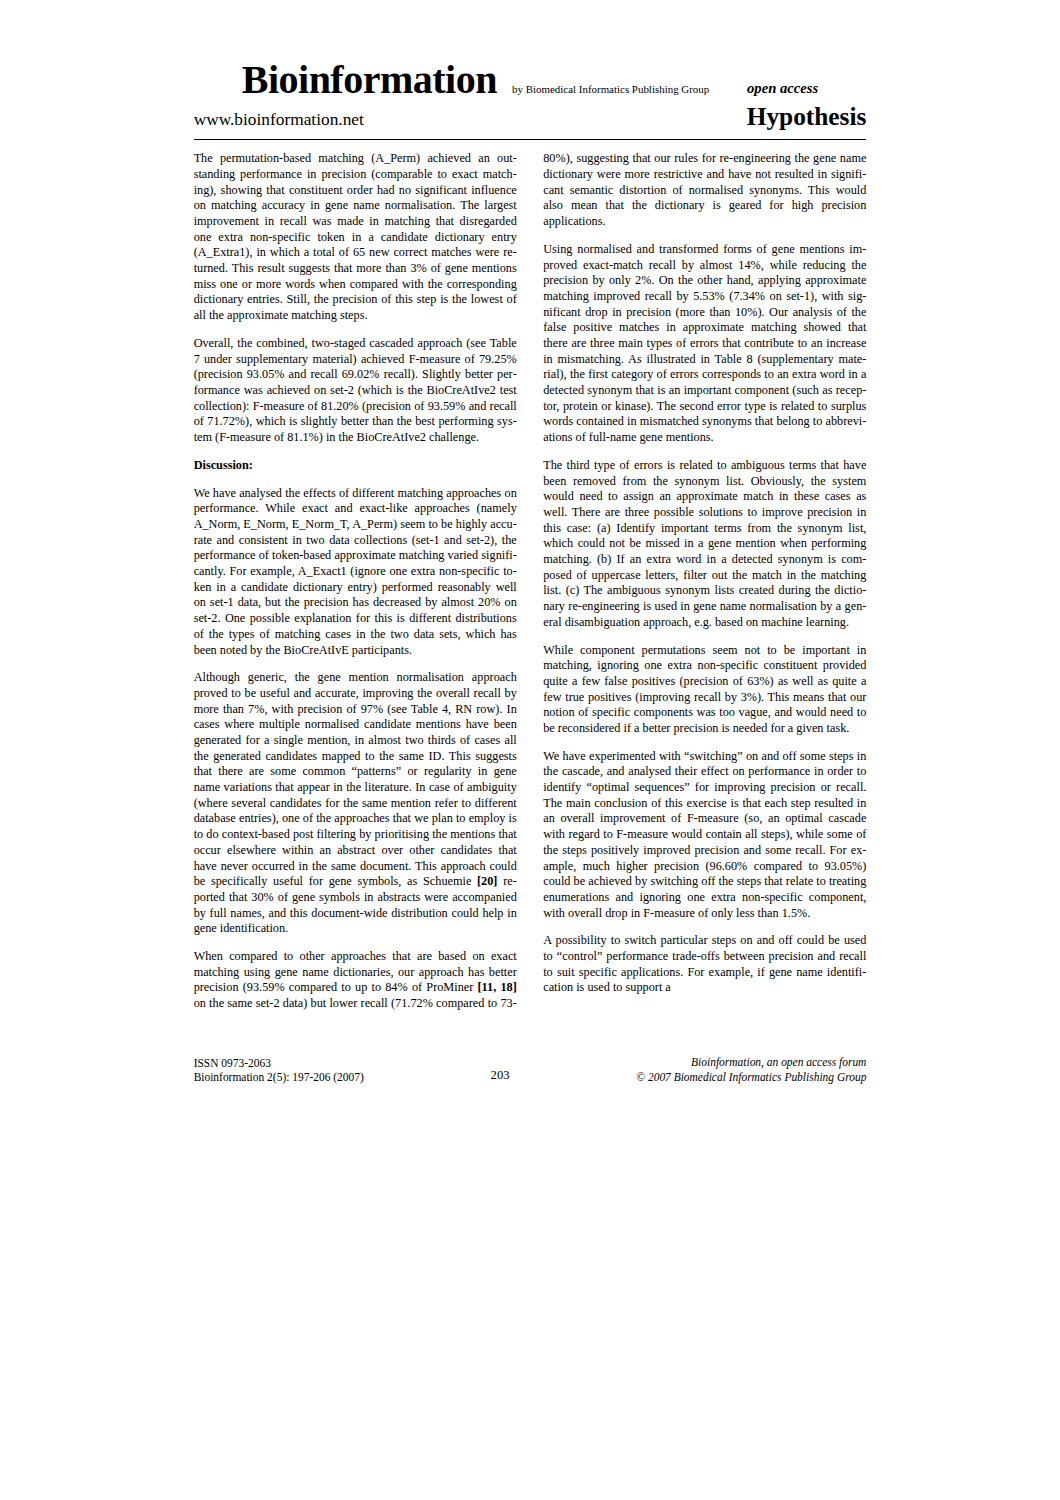Bioinformation by Biomedical Informatics Publishing Group open access
www.bioinformation.net Hypothesis
The permutation-based matching (A_Perm) achieved an outstanding performance in precision (comparable to exact matching), showing that constituent order had no significant influence on matching accuracy in gene name normalisation. The largest improvement in recall was made in matching that disregarded one extra non-specific token in a candidate dictionary entry (A_Extra1), in which a total of 65 new correct matches were returned. This result suggests that more than 3% of gene mentions miss one or more words when compared with the corresponding dictionary entries. Still, the precision of this step is the lowest of all the approximate matching steps.
Overall, the combined, two-staged cascaded approach (see Table 7 under supplementary material) achieved F-measure of 79.25% (precision 93.05% and recall 69.02% recall). Slightly better performance was achieved on set-2 (which is the BioCreAtIve2 test collection): F-measure of 81.20% (precision of 93.59% and recall of 71.72%), which is slightly better than the best performing system (F-measure of 81.1%) in the BioCreAtIve2 challenge.
Discussion:
We have analysed the effects of different matching approaches on performance. While exact and exact-like approaches (namely A_Norm, E_Norm, E_Norm_T, A_Perm) seem to be highly accurate and consistent in two data collections (set-1 and set-2), the performance of token-based approximate matching varied significantly. For example, A_Exact1 (ignore one extra non-specific token in a candidate dictionary entry) performed reasonably well on set-1 data, but the precision has decreased by almost 20% on set-2. One possible explanation for this is different distributions of the types of matching cases in the two data sets, which has been noted by the BioCreAtIvE participants.
Although generic, the gene mention normalisation approach proved to be useful and accurate, improving the overall recall by more than 7%, with precision of 97% (see Table 4, RN row). In cases where multiple normalised candidate mentions have been generated for a single mention, in almost two thirds of cases all the generated candidates mapped to the same ID. This suggests that there are some common “patterns” or regularity in gene name variations that appear in the literature. In case of ambiguity (where several candidates for the same mention refer to different database entries), one of the approaches that we plan to employ is to do context-based post filtering by prioritising the mentions that occur elsewhere within an abstract over other candidates that have never occurred in the same document. This approach could be specifically useful for gene symbols, as Schuemie [20] reported that 30% of gene symbols in abstracts were accompanied by full names, and this document-wide distribution could help in gene identification.
When compared to other approaches that are based on exact matching using gene name dictionaries, our approach has better precision (93.59% compared to up to 84% of ProMiner [11, 18] on the same set-2 data) but lower recall (71.72% compared to 73-80%), suggesting that our rules for re-engineering the gene name dictionary were more restrictive and have not resulted in significant semantic distortion of normalised synonyms. This would also mean that the dictionary is geared for high precision applications.
Using normalised and transformed forms of gene mentions improved exact-match recall by almost 14%, while reducing the precision by only 2%. On the other hand, applying approximate matching improved recall by 5.53% (7.34% on set-1), with significant drop in precision (more than 10%). Our analysis of the false positive matches in approximate matching showed that there are three main types of errors that contribute to an increase in mismatching. As illustrated in Table 8 (supplementary material), the first category of errors corresponds to an extra word in a detected synonym that is an important component (such as receptor, protein or kinase). The second error type is related to surplus words contained in mismatched synonyms that belong to abbreviations of full-name gene mentions.
The third type of errors is related to ambiguous terms that have been removed from the synonym list. Obviously, the system would need to assign an approximate match in these cases as well. There are three possible solutions to improve precision in this case: (a) Identify important terms from the synonym list, which could not be missed in a gene mention when performing matching. (b) If an extra word in a detected synonym is composed of uppercase letters, filter out the match in the matching list. (c) The ambiguous synonym lists created during the dictionary re-engineering is used in gene name normalisation by a general disambiguation approach, e.g. based on machine learning.
While component permutations seem not to be important in matching, ignoring one extra non-specific constituent provided quite a few false positives (precision of 63%) as well as quite a few true positives (improving recall by 3%). This means that our notion of specific components was too vague, and would need to be reconsidered if a better precision is needed for a given task.
We have experimented with “switching” on and off some steps in the cascade, and analysed their effect on performance in order to identify “optimal sequences” for improving precision or recall. The main conclusion of this exercise is that each step resulted in an overall improvement of F-measure (so, an optimal cascade with regard to F-measure would contain all steps), while some of the steps positively improved precision and some recall. For example, much higher precision (96.60% compared to 93.05%) could be achieved by switching off the steps that relate to treating enumerations and ignoring one extra non-specific component, with overall drop in F-measure of only less than 1.5%.
A possibility to switch particular steps on and off could be used to “control” performance trade-offs between precision and recall to suit specific applications. For example, if gene name identification is used to support a
ISSN 0973-2063
Bioinformation 2(5): 197-206 (2007)
203
Bioinformation, an open access forum
© 2007 Biomedical Informatics Publishing Group